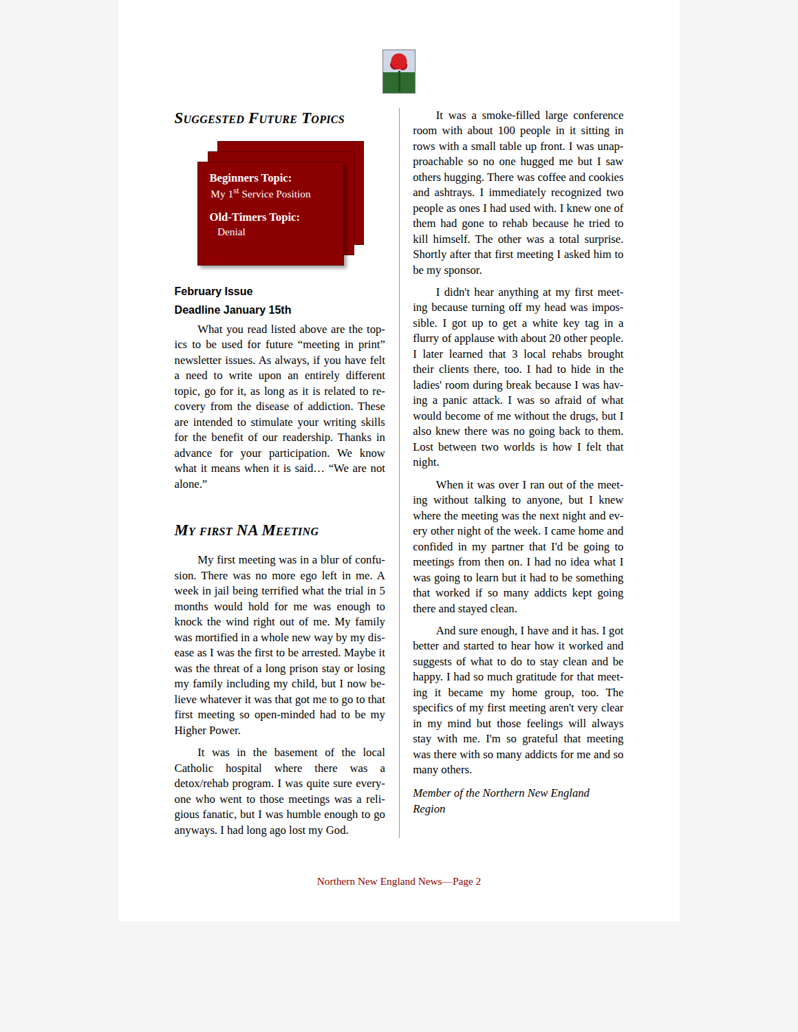Suggested Future Topics
Beginners Topic: My 1st Service Position Old-Timers Topic: Denial
February Issue
Deadline January 15th
What you read listed above are the topics to be used for future “meeting in print” newsletter issues. As always, if you have felt a need to write upon an entirely different topic, go for it, as long as it is related to recovery from the disease of addiction. These are intended to stimulate your writing skills for the benefit of our readership. Thanks in advance for your participation. We know what it means when it is said… “We are not alone.”
My first NA Meeting
My first meeting was in a blur of confusion. There was no more ego left in me. A week in jail being terrified what the trial in 5 months would hold for me was enough to knock the wind right out of me. My family was mortified in a whole new way by my disease as I was the first to be arrested. Maybe it was the threat of a long prison stay or losing my family including my child, but I now believe whatever it was that got me to go to that first meeting so open-minded had to be my Higher Power.
It was in the basement of the local Catholic hospital where there was a detox/rehab program. I was quite sure everyone who went to those meetings was a religious fanatic, but I was humble enough to go anyways. I had long ago lost my God.
It was a smoke-filled large conference room with about 100 people in it sitting in rows with a small table up front. I was unapproachable so no one hugged me but I saw others hugging. There was coffee and cookies and ashtrays. I immediately recognized two people as ones I had used with. I knew one of them had gone to rehab because he tried to kill himself. The other was a total surprise. Shortly after that first meeting I asked him to be my sponsor.
I didn't hear anything at my first meeting because turning off my head was impossible. I got up to get a white key tag in a flurry of applause with about 20 other people. I later learned that 3 local rehabs brought their clients there, too. I had to hide in the ladies' room during break because I was having a panic attack. I was so afraid of what would become of me without the drugs, but I also knew there was no going back to them. Lost between two worlds is how I felt that night.
When it was over I ran out of the meeting without talking to anyone, but I knew where the meeting was the next night and every other night of the week. I came home and confided in my partner that I'd be going to meetings from then on. I had no idea what I was going to learn but it had to be something that worked if so many addicts kept going there and stayed clean.
And sure enough, I have and it has. I got better and started to hear how it worked and suggests of what to do to stay clean and be happy. I had so much gratitude for that meeting it became my home group, too. The specifics of my first meeting aren't very clear in my mind but those feelings will always stay with me. I'm so grateful that meeting was there with so many addicts for me and so many others.
Member of the Northern New England Region
Northern New England News—Page 2